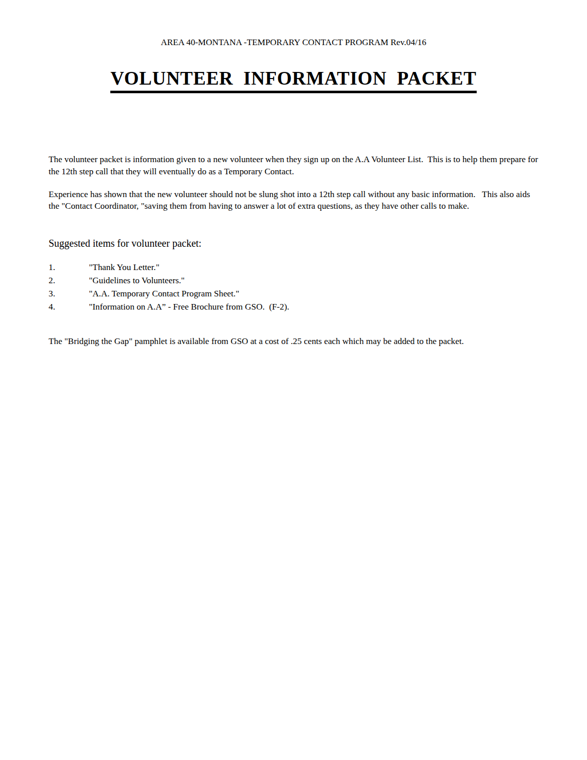AREA 40-MONTANA -TEMPORARY CONTACT PROGRAM Rev.04/16
VOLUNTEER INFORMATION PACKET
The volunteer packet is information given to a new volunteer when they sign up on the A.A Volunteer List. This is to help them prepare for the 12th step call that they will eventually do as a Temporary Contact.
Experience has shown that the new volunteer should not be slung shot into a 12th step call without any basic information. This also aids the "Contact Coordinator, "saving them from having to answer a lot of extra questions, as they have other calls to make.
Suggested items for volunteer packet:
1."Thank You Letter."
2."Guidelines to Volunteers."
3."A.A. Temporary Contact Program Sheet."
4."Information on A.A” - Free Brochure from GSO. (F-2).
The "Bridging the Gap" pamphlet is available from GSO at a cost of .25 cents each which may be added to the packet.